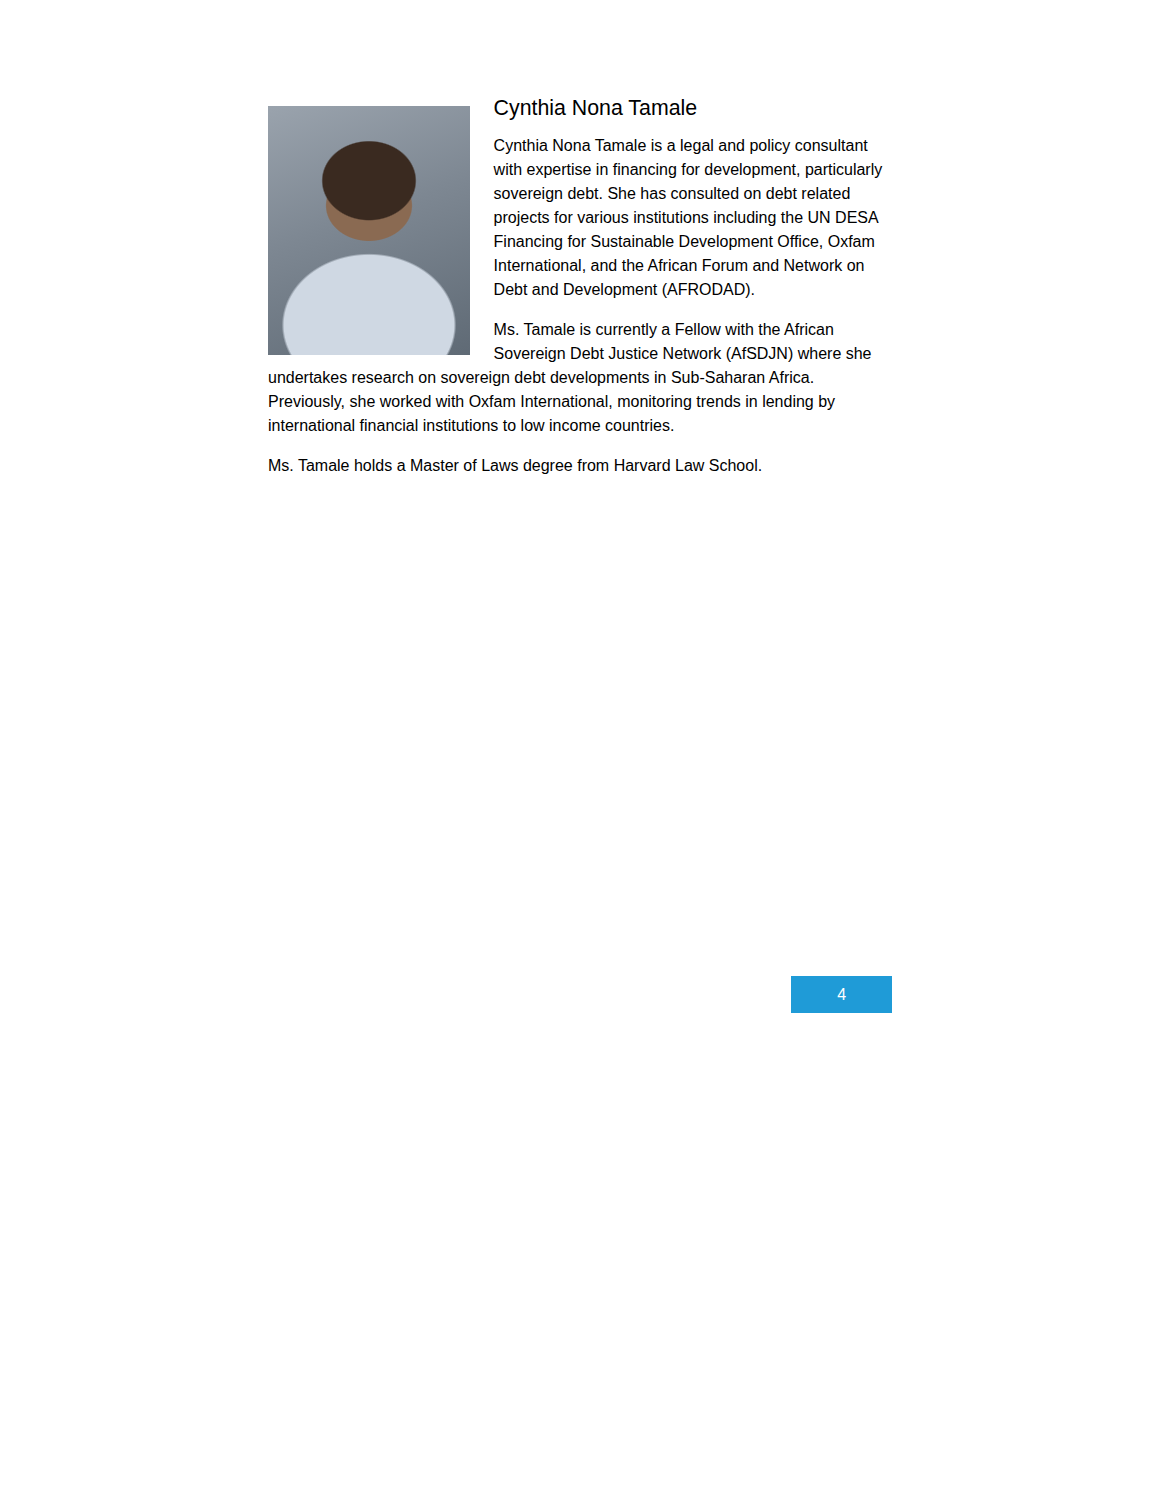Cynthia Nona Tamale
Cynthia Nona Tamale is a legal and policy consultant with expertise in financing for development, particularly sovereign debt. She has consulted on debt related projects for various institutions including the UN DESA Financing for Sustainable Development Office, Oxfam International, and the African Forum and Network on Debt and Development (AFRODAD).
Ms. Tamale is currently a Fellow with the African Sovereign Debt Justice Network (AfSDJN) where she undertakes research on sovereign debt developments in Sub-Saharan Africa. Previously, she worked with Oxfam International, monitoring trends in lending by international financial institutions to low income countries.
Ms. Tamale holds a Master of Laws degree from Harvard Law School.
4